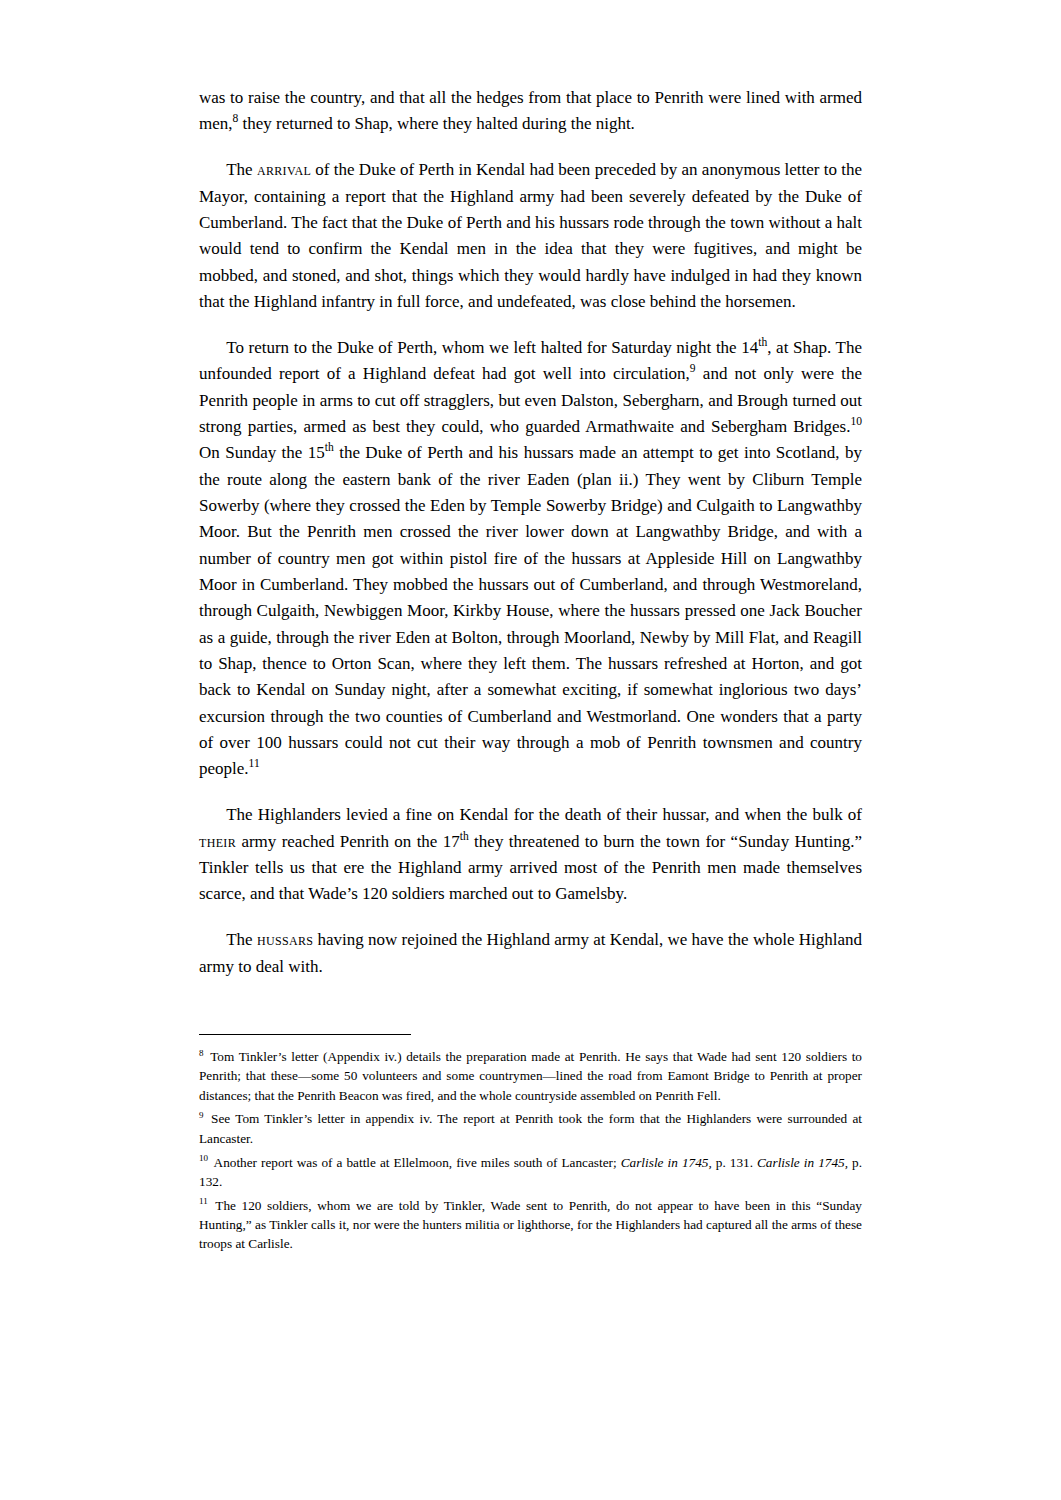was to raise the country, and that all the hedges from that place to Penrith were lined with armed men,8 they returned to Shap, where they halted during the night.
The arrival of the Duke of Perth in Kendal had been preceded by an anonymous letter to the Mayor, containing a report that the Highland army had been severely defeated by the Duke of Cumberland. The fact that the Duke of Perth and his hussars rode through the town without a halt would tend to confirm the Kendal men in the idea that they were fugitives, and might be mobbed, and stoned, and shot, things which they would hardly have indulged in had they known that the Highland infantry in full force, and undefeated, was close behind the horsemen.
To return to the Duke of Perth, whom we left halted for Saturday night the 14th, at Shap. The unfounded report of a Highland defeat had got well into circulation,9 and not only were the Penrith people in arms to cut off stragglers, but even Dalston, Sebergharn, and Brough turned out strong parties, armed as best they could, who guarded Armathwaite and Sebergham Bridges.10 On Sunday the 15th the Duke of Perth and his hussars made an attempt to get into Scotland, by the route along the eastern bank of the river Eaden (plan ii.) They went by Cliburn Temple Sowerby (where they crossed the Eden by Temple Sowerby Bridge) and Culgaith to Langwathby Moor. But the Penrith men crossed the river lower down at Langwathby Bridge, and with a number of country men got within pistol fire of the hussars at Appleside Hill on Langwathby Moor in Cumberland. They mobbed the hussars out of Cumberland, and through Westmoreland, through Culgaith, Newbiggen Moor, Kirkby House, where the hussars pressed one Jack Boucher as a guide, through the river Eden at Bolton, through Moorland, Newby by Mill Flat, and Reagill to Shap, thence to Orton Scan, where they left them. The hussars refreshed at Horton, and got back to Kendal on Sunday night, after a somewhat exciting, if somewhat inglorious two days’ excursion through the two counties of Cumberland and Westmorland. One wonders that a party of over 100 hussars could not cut their way through a mob of Penrith townsmen and country people.11
The Highlanders levied a fine on Kendal for the death of their hussar, and when the bulk of their army reached Penrith on the 17th they threatened to burn the town for “Sunday Hunting.” Tinkler tells us that ere the Highland army arrived most of the Penrith men made themselves scarce, and that Wade’s 120 soldiers marched out to Gamelsby.
The hussars having now rejoined the Highland army at Kendal, we have the whole Highland army to deal with.
8 Tom Tinkler’s letter (Appendix iv.) details the preparation made at Penrith. He says that Wade had sent 120 soldiers to Penrith; that these—some 50 volunteers and some countrymen—lined the road from Eamont Bridge to Penrith at proper distances; that the Penrith Beacon was fired, and the whole countryside assembled on Penrith Fell.
9 See Tom Tinkler’s letter in appendix iv. The report at Penrith took the form that the Highlanders were surrounded at Lancaster.
10 Another report was of a battle at Ellelmoon, five miles south of Lancaster; Carlisle in 1745, p. 131. Carlisle in 1745, p. 132.
11 The 120 soldiers, whom we are told by Tinkler, Wade sent to Penrith, do not appear to have been in this “Sunday Hunting,” as Tinkler calls it, nor were the hunters militia or lighthorse, for the Highlanders had captured all the arms of these troops at Carlisle.